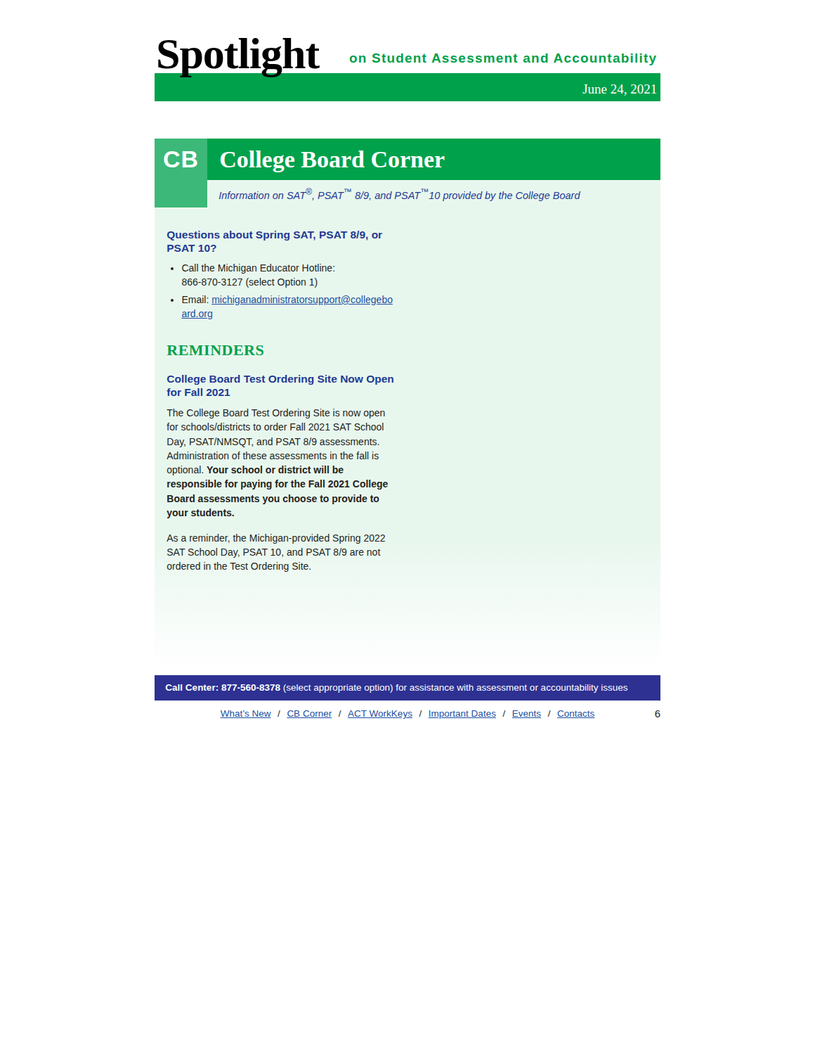Spotlight
on Student Assessment and Accountability
June 24, 2021
CB
College Board Corner
Information on SAT®, PSAT™ 8/9, and PSAT™10 provided by the College Board
Questions about Spring SAT, PSAT 8/9, or PSAT 10?
Call the Michigan Educator Hotline:
866-870-3127 (select Option 1)
Email: michiganadministratorsupport@collegeboard.org
REMINDERS
College Board Test Ordering Site Now Open for Fall 2021
The College Board Test Ordering Site is now open for schools/districts to order Fall 2021 SAT School Day, PSAT/NMSQT, and PSAT 8/9 assessments. Administration of these assessments in the fall is optional. Your school or district will be responsible for paying for the Fall 2021 College Board assessments you choose to provide to your students.
As a reminder, the Michigan-provided Spring 2022 SAT School Day, PSAT 10, and PSAT 8/9 are not ordered in the Test Ordering Site.
Call Center: 877-560-8378 (select appropriate option) for assistance with assessment or accountability issues
What’s New/ CB Corner/ ACT WorkKeys/ Important Dates/ Events/ Contacts 6